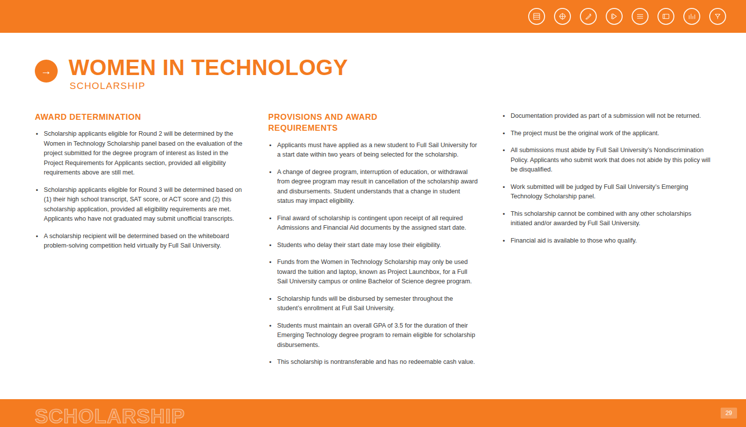→
WOMEN IN TECHNOLOGY
SCHOLARSHIP
Award Determination
Scholarship applicants eligible for Round 2 will be determined by the Women in Technology Scholarship panel based on the evaluation of the project submitted for the degree program of interest as listed in the Project Requirements for Applicants section, provided all eligibility requirements above are still met.
Scholarship applicants eligible for Round 3 will be determined based on (1) their high school transcript, SAT score, or ACT score and (2) this scholarship application, provided all eligibility requirements are met. Applicants who have not graduated may submit unofficial transcripts.
A scholarship recipient will be determined based on the whiteboard problem-solving competition held virtually by Full Sail University.
Provisions and Award
Requirements
Applicants must have applied as a new student to Full Sail University for a start date within two years of being selected for the scholarship.
A change of degree program, interruption of education, or withdrawal from degree program may result in cancellation of the scholarship award and disbursements. Student understands that a change in student status may impact eligibility.
Final award of scholarship is contingent upon receipt of all required Admissions and Financial Aid documents by the assigned start date.
Students who delay their start date may lose their eligibility.
Funds from the Women in Technology Scholarship may only be used toward the tuition and laptop, known as Project Launchbox, for a Full Sail University campus or online Bachelor of Science degree program.
Scholarship funds will be disbursed by semester throughout the student’s enrollment at Full Sail University.
Students must maintain an overall GPA of 3.5 for the duration of their Emerging Technology degree program to remain eligible for scholarship disbursements.
This scholarship is nontransferable and has no redeemable cash value.
Documentation provided as part of a submission will not be returned.
The project must be the original work of the applicant.
All submissions must abide by Full Sail University’s Nondiscrimination Policy. Applicants who submit work that does not abide by this policy will be disqualified.
Work submitted will be judged by Full Sail University’s Emerging Technology Scholarship panel.
This scholarship cannot be combined with any other scholarships initiated and/or awarded by Full Sail University.
Financial aid is available to those who qualify.
SCHOLARSHIP 29